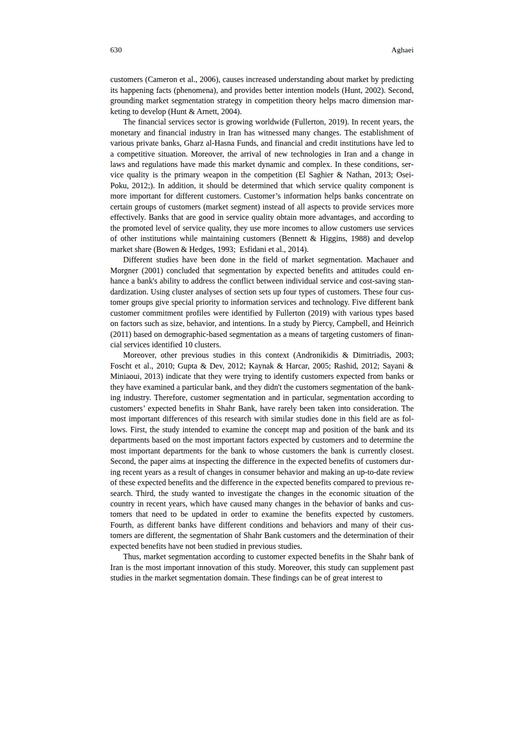630 Aghaei
customers (Cameron et al., 2006), causes increased understanding about market by predicting its happening facts (phenomena), and provides better intention models (Hunt, 2002). Second, grounding market segmentation strategy in competition theory helps macro dimension marketing to develop (Hunt & Arnett, 2004).
The financial services sector is growing worldwide (Fullerton, 2019). In recent years, the monetary and financial industry in Iran has witnessed many changes. The establishment of various private banks, Gharz al-Hasna Funds, and financial and credit institutions have led to a competitive situation. Moreover, the arrival of new technologies in Iran and a change in laws and regulations have made this market dynamic and complex. In these conditions, service quality is the primary weapon in the competition (El Saghier & Nathan, 2013; Osei-Poku, 2012;). In addition, it should be determined that which service quality component is more important for different customers. Customer’s information helps banks concentrate on certain groups of customers (market segment) instead of all aspects to provide services more effectively. Banks that are good in service quality obtain more advantages, and according to the promoted level of service quality, they use more incomes to allow customers use services of other institutions while maintaining customers (Bennett & Higgins, 1988) and develop market share (Bowen & Hedges, 1993; Esfidani et al., 2014).
Different studies have been done in the field of market segmentation. Machauer and Morgner (2001) concluded that segmentation by expected benefits and attitudes could enhance a bank's ability to address the conflict between individual service and cost-saving standardization. Using cluster analyses of section sets up four types of customers. These four customer groups give special priority to information services and technology. Five different bank customer commitment profiles were identified by Fullerton (2019) with various types based on factors such as size, behavior, and intentions. In a study by Piercy, Campbell, and Heinrich (2011) based on demographic-based segmentation as a means of targeting customers of financial services identified 10 clusters.
Moreover, other previous studies in this context (Andronikidis & Dimitriadis, 2003; Foscht et al., 2010; Gupta & Dev, 2012; Kaynak & Harcar, 2005; Rashid, 2012; Sayani & Miniaoui, 2013) indicate that they were trying to identify customers expected from banks or they have examined a particular bank, and they didn't the customers segmentation of the banking industry. Therefore, customer segmentation and in particular, segmentation according to customers’ expected benefits in Shahr Bank, have rarely been taken into consideration. The most important differences of this research with similar studies done in this field are as follows. First, the study intended to examine the concept map and position of the bank and its departments based on the most important factors expected by customers and to determine the most important departments for the bank to whose customers the bank is currently closest. Second, the paper aims at inspecting the difference in the expected benefits of customers during recent years as a result of changes in consumer behavior and making an up-to-date review of these expected benefits and the difference in the expected benefits compared to previous research. Third, the study wanted to investigate the changes in the economic situation of the country in recent years, which have caused many changes in the behavior of banks and customers that need to be updated in order to examine the benefits expected by customers. Fourth, as different banks have different conditions and behaviors and many of their customers are different, the segmentation of Shahr Bank customers and the determination of their expected benefits have not been studied in previous studies.
Thus, market segmentation according to customer expected benefits in the Shahr bank of Iran is the most important innovation of this study. Moreover, this study can supplement past studies in the market segmentation domain. These findings can be of great interest to